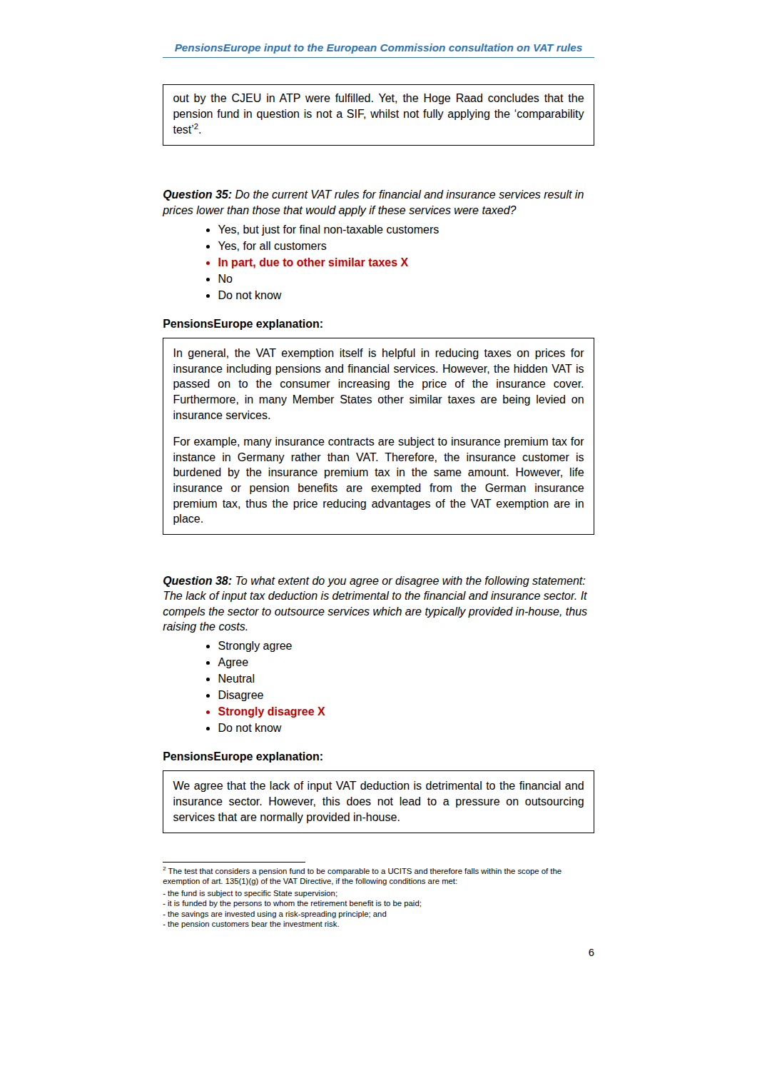PensionsEurope input to the European Commission consultation on VAT rules
out by the CJEU in ATP were fulfilled. Yet, the Hoge Raad concludes that the pension fund in question is not a SIF, whilst not fully applying the ‘comparability test’2.
Question 35: Do the current VAT rules for financial and insurance services result in prices lower than those that would apply if these services were taxed?
Yes, but just for final non-taxable customers
Yes, for all customers
In part, due to other similar taxes X
No
Do not know
PensionsEurope explanation:
In general, the VAT exemption itself is helpful in reducing taxes on prices for insurance including pensions and financial services. However, the hidden VAT is passed on to the consumer increasing the price of the insurance cover. Furthermore, in many Member States other similar taxes are being levied on insurance services.
For example, many insurance contracts are subject to insurance premium tax for instance in Germany rather than VAT. Therefore, the insurance customer is burdened by the insurance premium tax in the same amount. However, life insurance or pension benefits are exempted from the German insurance premium tax, thus the price reducing advantages of the VAT exemption are in place.
Question 38: To what extent do you agree or disagree with the following statement: The lack of input tax deduction is detrimental to the financial and insurance sector. It compels the sector to outsource services which are typically provided in-house, thus raising the costs.
Strongly agree
Agree
Neutral
Disagree
Strongly disagree X
Do not know
PensionsEurope explanation:
We agree that the lack of input VAT deduction is detrimental to the financial and insurance sector. However, this does not lead to a pressure on outsourcing services that are normally provided in-house.
2 The test that considers a pension fund to be comparable to a UCITS and therefore falls within the scope of the exemption of art. 135(1)(g) of the VAT Directive, if the following conditions are met:
- the fund is subject to specific State supervision;
- it is funded by the persons to whom the retirement benefit is to be paid;
- the savings are invested using a risk-spreading principle; and
- the pension customers bear the investment risk.
6